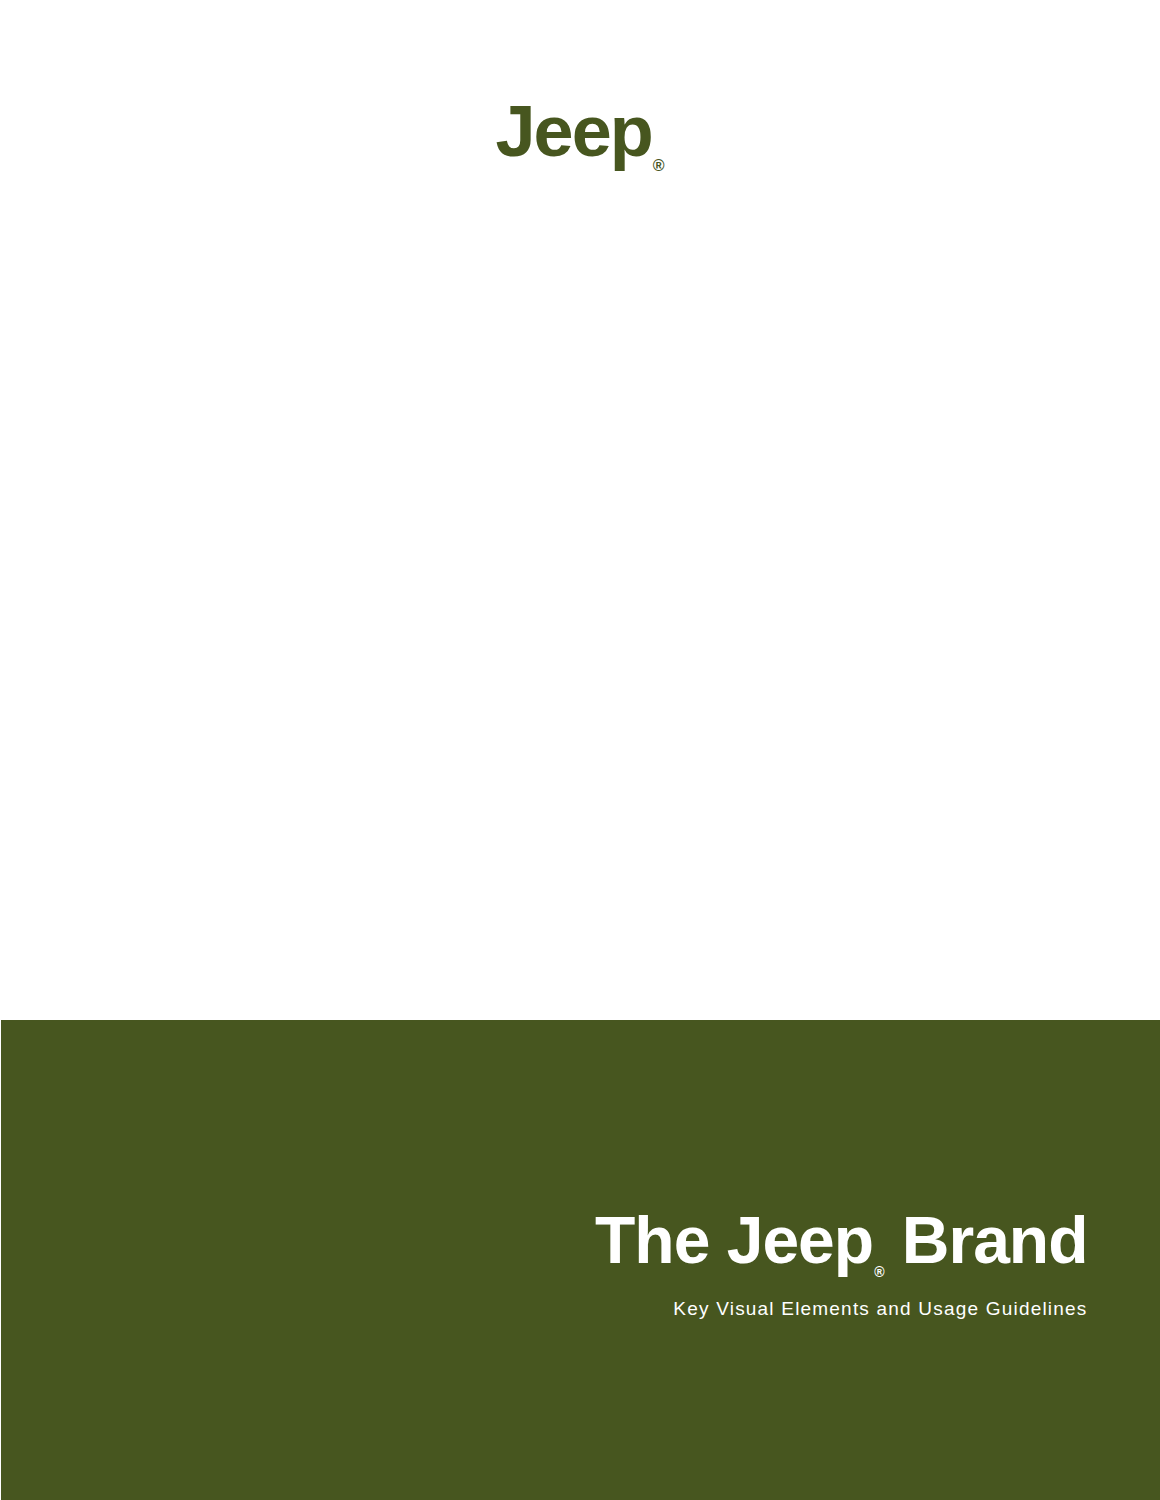Jeep®
The Jeep® Brand
Key Visual Elements and Usage Guidelines